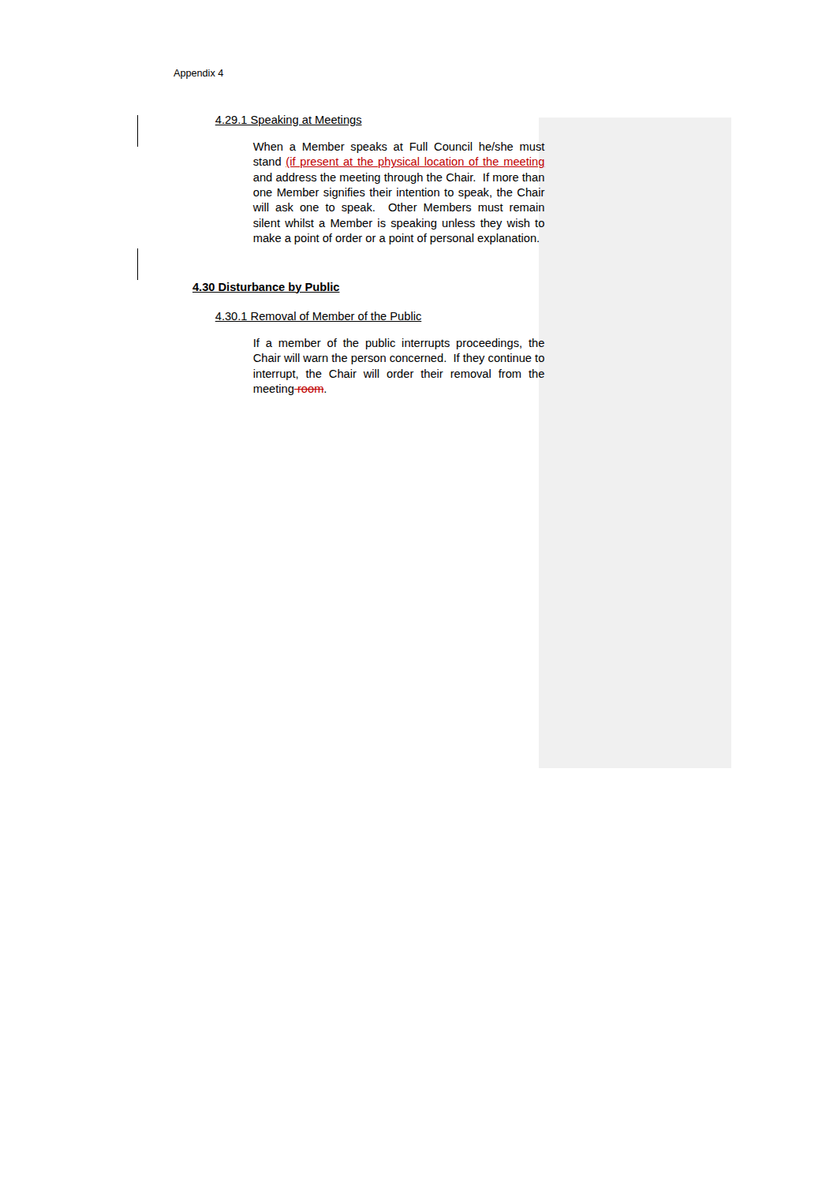Appendix 4
4.29.1 Speaking at Meetings
When a Member speaks at Full Council he/she must stand (if present at the physical location of the meeting and address the meeting through the Chair. If more than one Member signifies their intention to speak, the Chair will ask one to speak. Other Members must remain silent whilst a Member is speaking unless they wish to make a point of order or a point of personal explanation.
4.30 Disturbance by Public
4.30.1 Removal of Member of the Public
If a member of the public interrupts proceedings, the Chair will warn the person concerned. If they continue to interrupt, the Chair will order their removal from the meeting room.